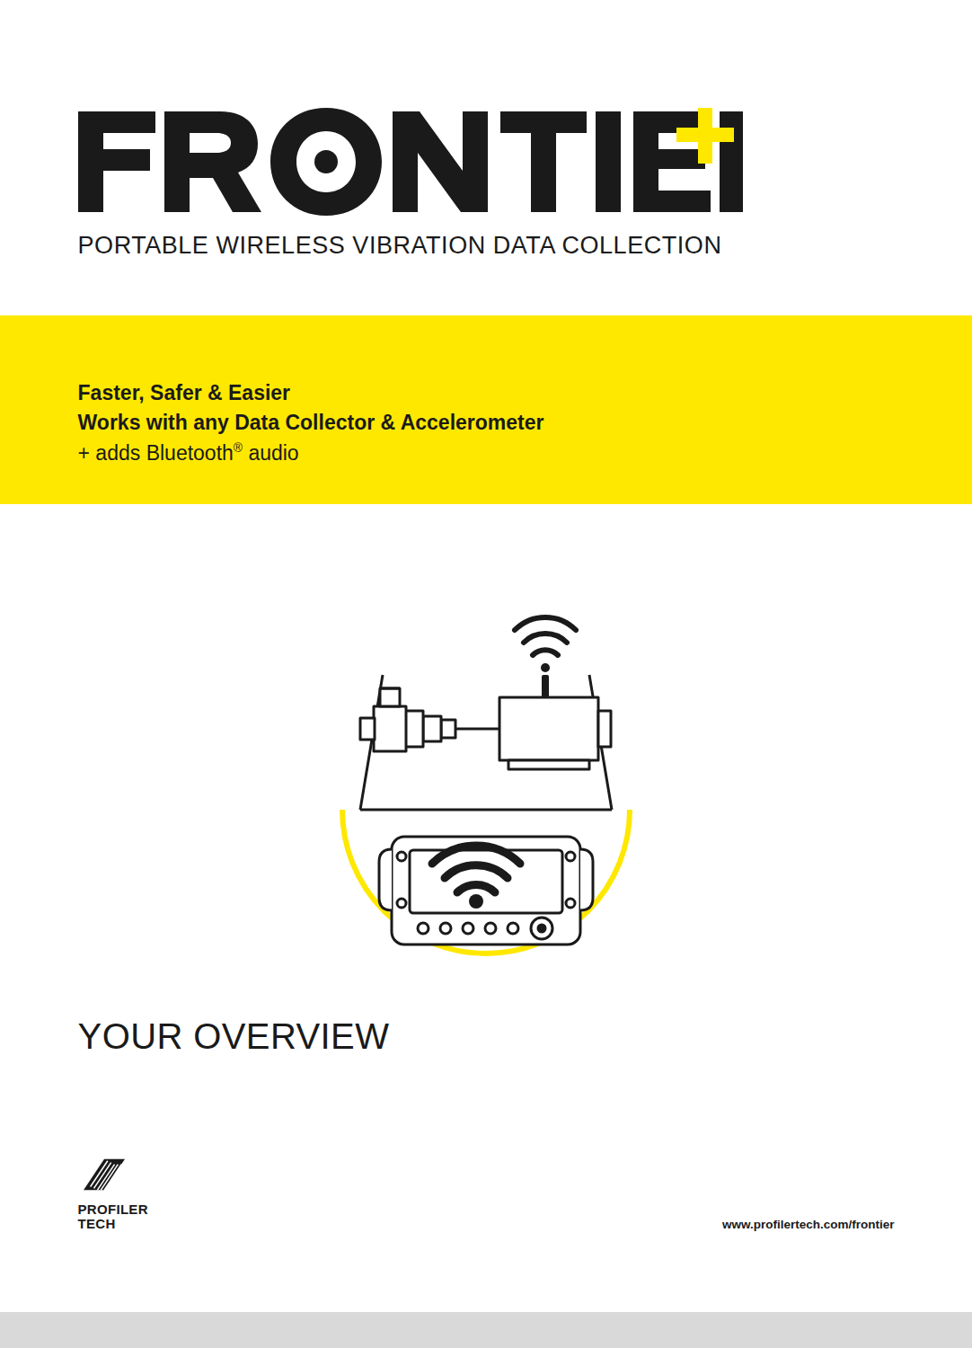Portable Wireless Vibration Data Collection
Faster, Safer & Easier
Works with any Data Collector & Accelerometer
+ adds Bluetooth® audio
Your Overview
Profiler
Tech
www.profilertech.com/frontier